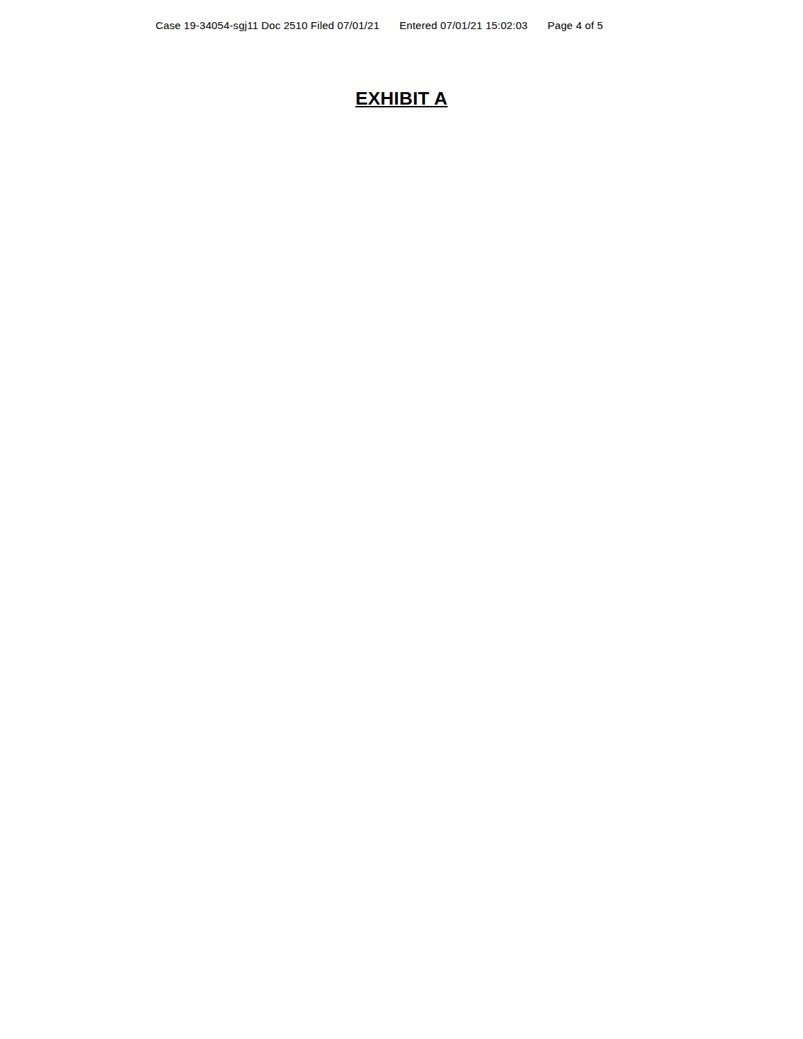Case 19-34054-sgj11 Doc 2510 Filed 07/01/21 Entered 07/01/21 15:02:03 Page 4 of 5
EXHIBIT A